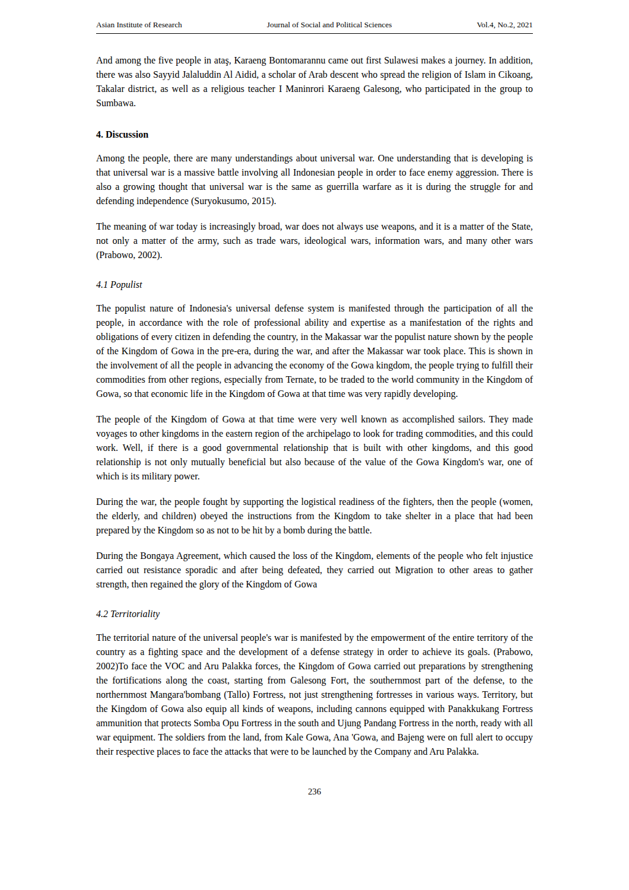Asian Institute of Research Journal of Social and Political Sciences Vol.4, No.2, 2021
And among the five people in ataş, Karaeng Bontomarannu came out first Sulawesi makes a journey. In addition, there was also Sayyid Jalaluddin Al Aidid, a scholar of Arab descent who spread the religion of Islam in Cikoang, Takalar district, as well as a religious teacher I Maninrori Karaeng Galesong, who participated in the group to Sumbawa.
4. Discussion
Among the people, there are many understandings about universal war. One understanding that is developing is that universal war is a massive battle involving all Indonesian people in order to face enemy aggression. There is also a growing thought that universal war is the same as guerrilla warfare as it is during the struggle for and defending independence (Suryokusumo, 2015).
The meaning of war today is increasingly broad, war does not always use weapons, and it is a matter of the State, not only a matter of the army, such as trade wars, ideological wars, information wars, and many other wars (Prabowo, 2002).
4.1 Populist
The populist nature of Indonesia's universal defense system is manifested through the participation of all the people, in accordance with the role of professional ability and expertise as a manifestation of the rights and obligations of every citizen in defending the country, in the Makassar war the populist nature shown by the people of the Kingdom of Gowa in the pre-era, during the war, and after the Makassar war took place. This is shown in the involvement of all the people in advancing the economy of the Gowa kingdom, the people trying to fulfill their commodities from other regions, especially from Ternate, to be traded to the world community in the Kingdom of Gowa, so that economic life in the Kingdom of Gowa at that time was very rapidly developing.
The people of the Kingdom of Gowa at that time were very well known as accomplished sailors. They made voyages to other kingdoms in the eastern region of the archipelago to look for trading commodities, and this could work. Well, if there is a good governmental relationship that is built with other kingdoms, and this good relationship is not only mutually beneficial but also because of the value of the Gowa Kingdom's war, one of which is its military power.
During the war, the people fought by supporting the logistical readiness of the fighters, then the people (women, the elderly, and children) obeyed the instructions from the Kingdom to take shelter in a place that had been prepared by the Kingdom so as not to be hit by a bomb during the battle.
During the Bongaya Agreement, which caused the loss of the Kingdom, elements of the people who felt injustice carried out resistance sporadic and after being defeated, they carried out Migration to other areas to gather strength, then regained the glory of the Kingdom of Gowa
4.2 Territoriality
The territorial nature of the universal people's war is manifested by the empowerment of the entire territory of the country as a fighting space and the development of a defense strategy in order to achieve its goals. (Prabowo, 2002)To face the VOC and Aru Palakka forces, the Kingdom of Gowa carried out preparations by strengthening the fortifications along the coast, starting from Galesong Fort, the southernmost part of the defense, to the northernmost Mangara'bombang (Tallo) Fortress, not just strengthening fortresses in various ways. Territory, but the Kingdom of Gowa also equip all kinds of weapons, including cannons equipped with Panakkukang Fortress ammunition that protects Somba Opu Fortress in the south and Ujung Pandang Fortress in the north, ready with all war equipment. The soldiers from the land, from Kale Gowa, Ana 'Gowa, and Bajeng were on full alert to occupy their respective places to face the attacks that were to be launched by the Company and Aru Palakka.
236